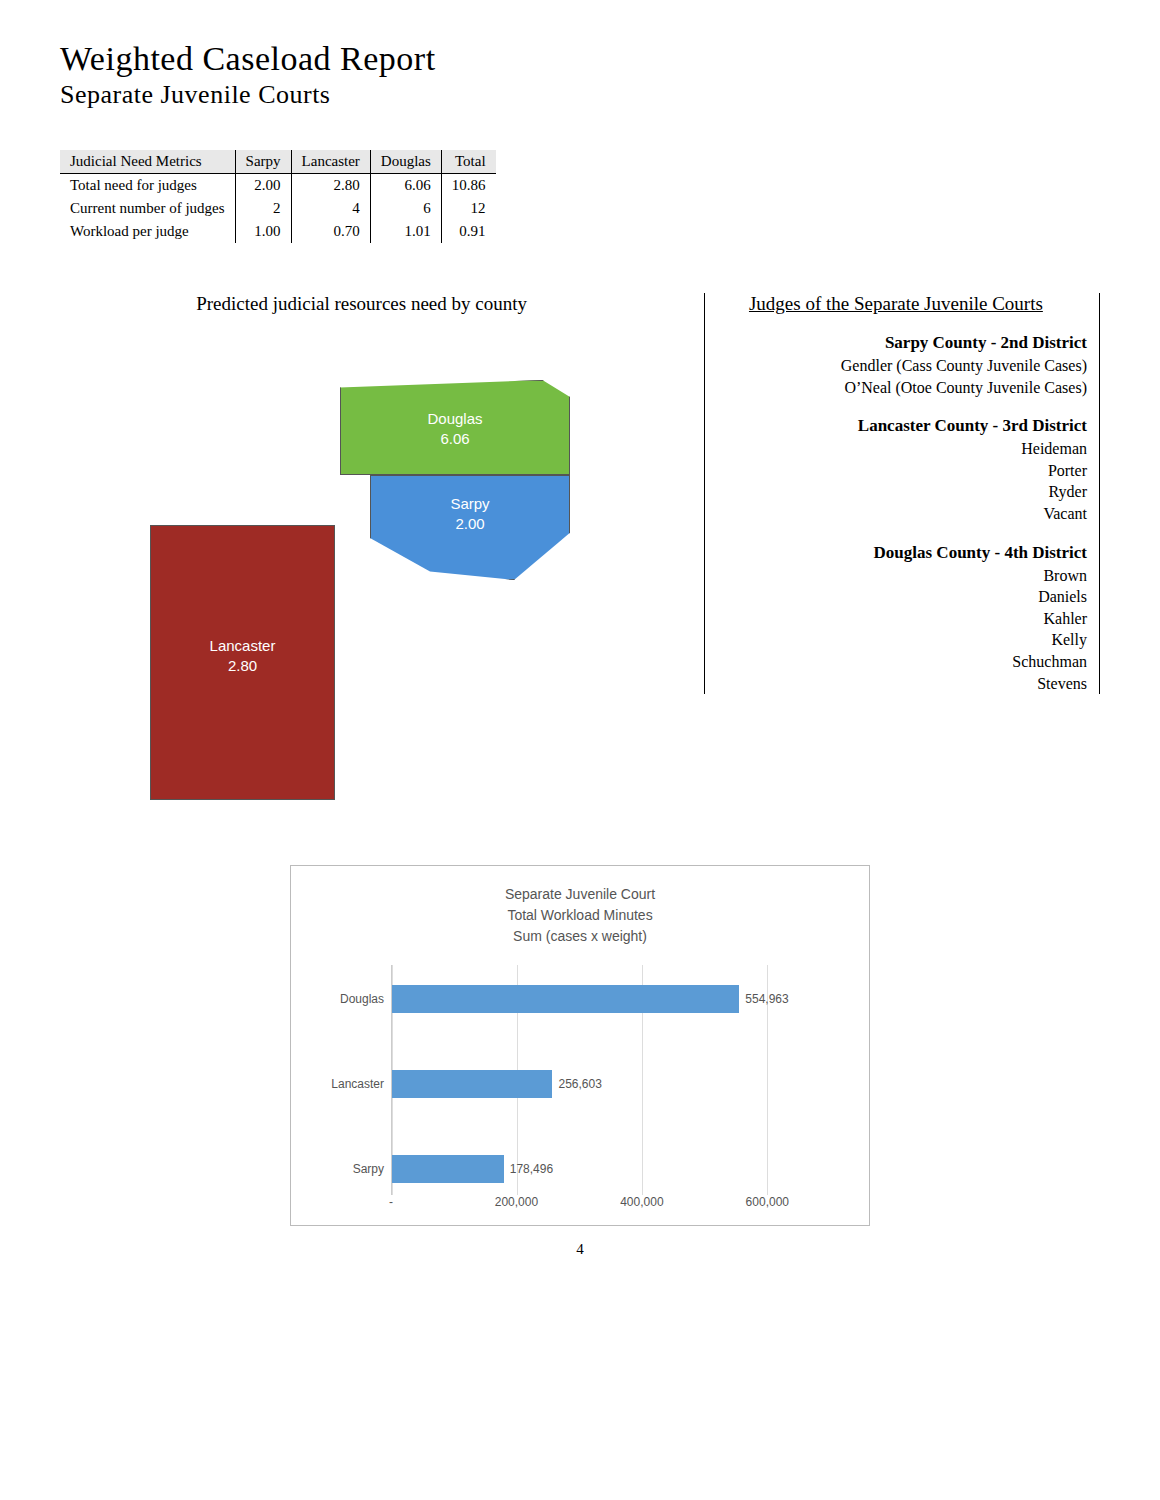Weighted Caseload Report
Separate Juvenile Courts
| Judicial Need Metrics | Sarpy | Lancaster | Douglas | Total |
| --- | --- | --- | --- | --- |
| Total need for judges | 2.00 | 2.80 | 6.06 | 10.86 |
| Current number of judges | 2 | 4 | 6 | 12 |
| Workload per judge | 1.00 | 0.70 | 1.01 | 0.91 |
Predicted judicial resources need by county
Douglas
6.06
Sarpy
2.00
Lancaster
2.80
Judges of the Separate Juvenile Courts
Sarpy County - 2nd District
Gendler (Cass County Juvenile Cases)
O’Neal (Otoe County Juvenile Cases)
Lancaster County - 3rd District
Heideman
Porter
Ryder
Vacant
Douglas County - 4th District
Brown
Daniels
Kahler
Kelly
Schuchman
Stevens
Separate Juvenile Court
Total Workload Minutes
Sum (cases x weight)
Douglas
554,963
Lancaster
256,603
Sarpy
178,496
- 200,000 400,000 600,000
4